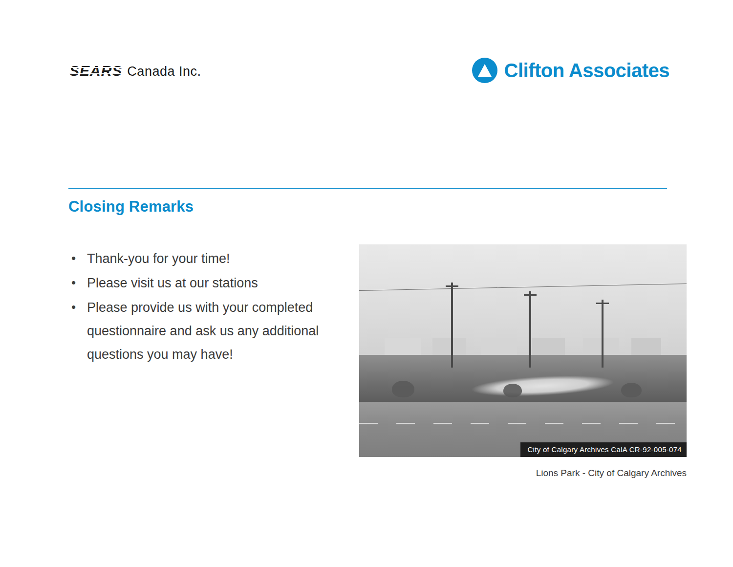SEARS Canada Inc.
Clifton Associates
Closing Remarks
Thank-you for your time!
Please visit us at our stations
Please provide us with your completed questionnaire and ask us any additional questions you may have!
City of Calgary Archives CalA CR-92-005-074
Lions Park - City of Calgary Archives